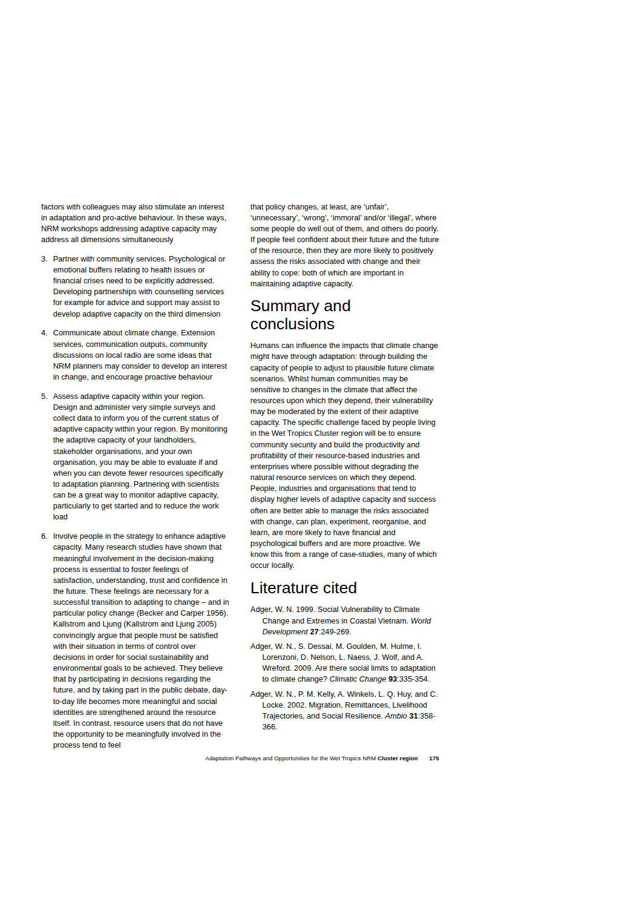factors with colleagues may also stimulate an interest in adaptation and pro-active behaviour. In these ways, NRM workshops addressing adaptive capacity may address all dimensions simultaneously
3. Partner with community services. Psychological or emotional buffers relating to health issues or financial crises need to be explicitly addressed. Developing partnerships with counselling services for example for advice and support may assist to develop adaptive capacity on the third dimension
4. Communicate about climate change. Extension services, communication outputs, community discussions on local radio are some ideas that NRM planners may consider to develop an interest in change, and encourage proactive behaviour
5. Assess adaptive capacity within your region. Design and administer very simple surveys and collect data to inform you of the current status of adaptive capacity within your region. By monitoring the adaptive capacity of your landholders, stakeholder organisations, and your own organisation, you may be able to evaluate if and when you can devote fewer resources specifically to adaptation planning. Partnering with scientists can be a great way to monitor adaptive capacity, particularly to get started and to reduce the work load
6. Involve people in the strategy to enhance adaptive capacity. Many research studies have shown that meaningful involvement in the decision-making process is essential to foster feelings of satisfaction, understanding, trust and confidence in the future. These feelings are necessary for a successful transition to adapting to change – and in particular policy change (Becker and Carper 1956). Kallstrom and Ljung (Kallstrom and Ljung 2005) convincingly argue that people must be satisfied with their situation in terms of control over decisions in order for social sustainability and environmental goals to be achieved. They believe that by participating in decisions regarding the future, and by taking part in the public debate, day-to-day life becomes more meaningful and social identities are strengthened around the resource itself. In contrast, resource users that do not have the opportunity to be meaningfully involved in the process tend to feel
that policy changes, at least, are ‘unfair’, ‘unnecessary’, ‘wrong’, ‘immoral’ and/or ‘illegal’, where some people do well out of them, and others do poorly. If people feel confident about their future and the future of the resource, then they are more likely to positively assess the risks associated with change and their ability to cope: both of which are important in maintaining adaptive capacity.
Summary and conclusions
Humans can influence the impacts that climate change might have through adaptation: through building the capacity of people to adjust to plausible future climate scenarios. Whilst human communities may be sensitive to changes in the climate that affect the resources upon which they depend, their vulnerability may be moderated by the extent of their adaptive capacity. The specific challenge faced by people living in the Wet Tropics Cluster region will be to ensure community security and build the productivity and profitability of their resource-based industries and enterprises where possible without degrading the natural resource services on which they depend. People, industries and organisations that tend to display higher levels of adaptive capacity and success often are better able to manage the risks associated with change, can plan, experiment, reorganise, and learn, are more likely to have financial and psychological buffers and are more proactive. We know this from a range of case-studies, many of which occur locally.
Literature cited
Adger, W. N. 1999. Social Vulnerability to Climate Change and Extremes in Coastal Vietnam. World Development 27:249-269.
Adger, W. N., S. Dessai, M. Goulden, M. Hulme, I. Lorenzoni, D. Nelson, L. Naess, J. Wolf, and A. Wreford. 2009. Are there social limits to adaptation to climate change? Climatic Change 93:335-354.
Adger, W. N., P. M. Kelly, A. Winkels, L. Q. Huy, and C. Locke. 2002. Migration, Remittances, Livelihood Trajectories, and Social Resilience. Ambio 31:358-366.
Adaptation Pathways and Opportunities for the Wet Tropics NRM Cluster region 175